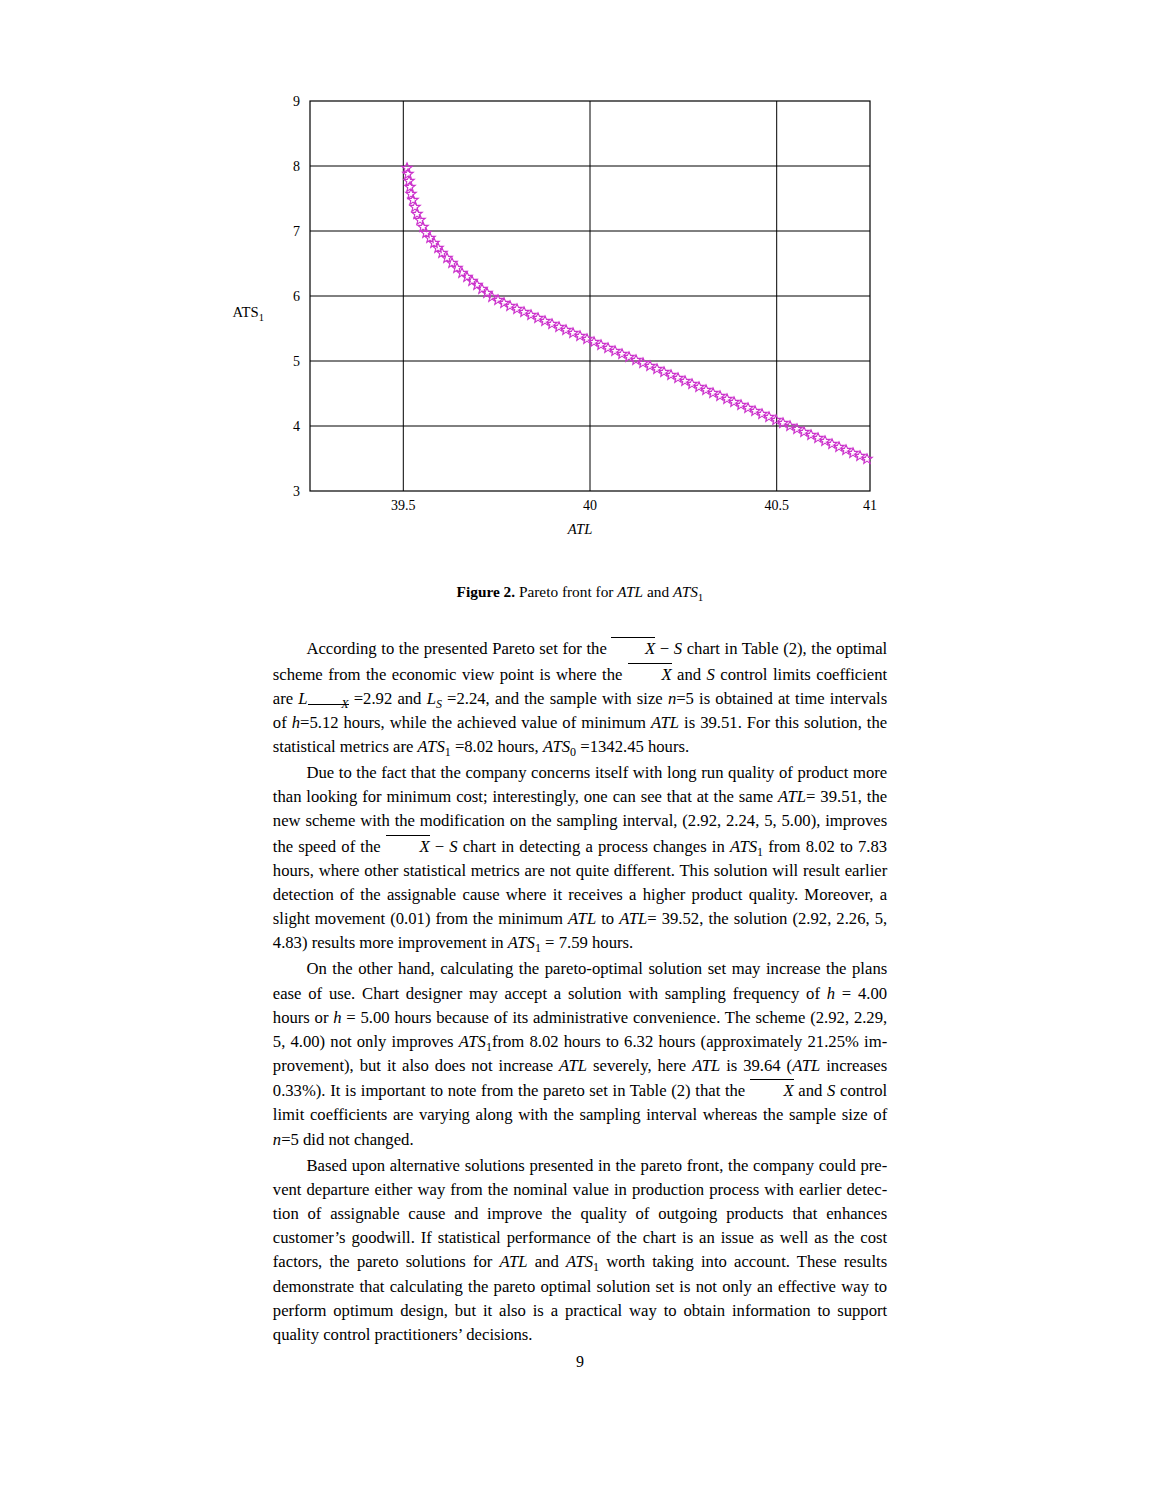ATS1 9 8 7 6 5 4 3 39.5 40 40.5 41
ATL
Figure 2. Pareto front for ATL and ATS1
According to the presented Pareto set for the X − S chart in Table (2), the optimal scheme from the economic view point is where the X and S control limits coefficient are LX =2.92 and LS =2.24, and the sample with size n=5 is obtained at time intervals of h=5.12 hours, while the achieved value of minimum ATL is 39.51. For this solution, the statistical metrics are ATS1 =8.02 hours, ATS0 =1342.45 hours.
Due to the fact that the company concerns itself with long run quality of product more than looking for minimum cost; interestingly, one can see that at the same ATL= 39.51, the new scheme with the modification on the sampling interval, (2.92, 2.24, 5, 5.00), improves the speed of the X − S chart in detecting a process changes in ATS1 from 8.02 to 7.83 hours, where other statistical metrics are not quite different. This solution will result earlier detection of the assignable cause where it receives a higher product quality. Moreover, a slight movement (0.01) from the minimum ATL to ATL= 39.52, the solution (2.92, 2.26, 5, 4.83) results more improvement in ATS1 = 7.59 hours.
On the other hand, calculating the pareto-optimal solution set may increase the plans ease of use. Chart designer may accept a solution with sampling frequency of h = 4.00 hours or h = 5.00 hours because of its administrative convenience. The scheme (2.92, 2.29, 5, 4.00) not only improves ATS1from 8.02 hours to 6.32 hours (approximately 21.25% improvement), but it also does not increase ATL severely, here ATL is 39.64 (ATL increases 0.33%). It is important to note from the pareto set in Table (2) that the X and S control limit coefficients are varying along with the sampling interval whereas the sample size of n=5 did not changed.
Based upon alternative solutions presented in the pareto front, the company could prevent departure either way from the nominal value in production process with earlier detection of assignable cause and improve the quality of outgoing products that enhances customer’s goodwill. If statistical performance of the chart is an issue as well as the cost factors, the pareto solutions for ATL and ATS1 worth taking into account. These results demonstrate that calculating the pareto optimal solution set is not only an effective way to perform optimum design, but it also is a practical way to obtain information to support quality control practitioners’ decisions.
9